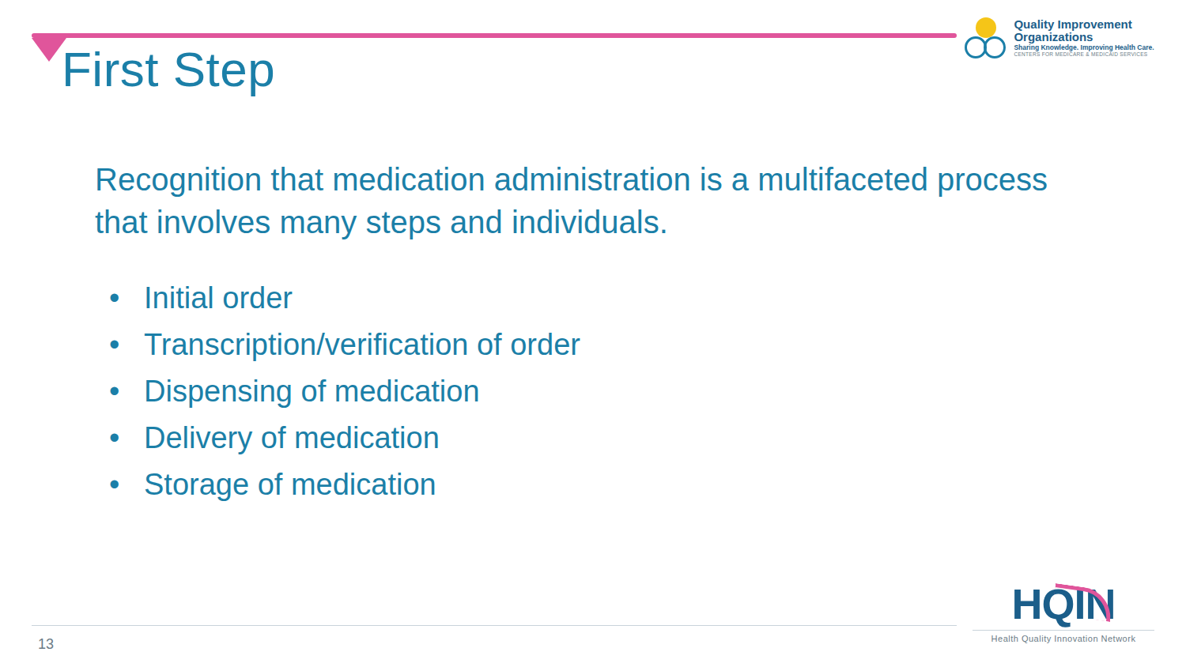First Step
Quality Improvement Organizations Sharing Knowledge. Improving Health Care. CENTERS FOR MEDICARE & MEDICAID SERVICES
Recognition that medication administration is a multifaceted process that involves many steps and individuals.
Initial order
Transcription/verification of order
Dispensing of medication
Delivery of medication
Storage of medication
13
HQIN
Health Quality Innovation Network